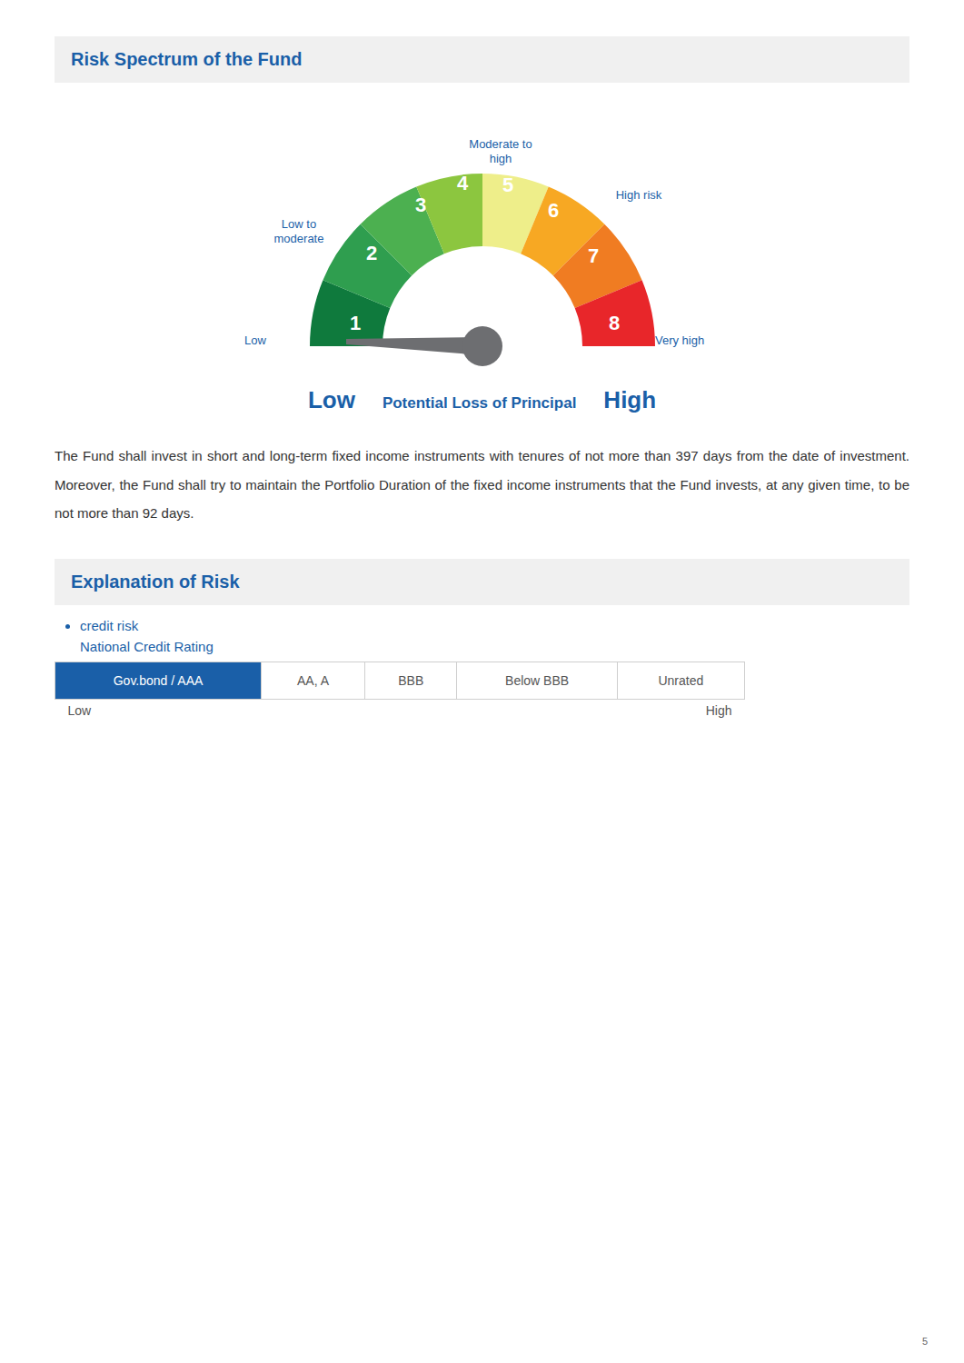Risk Spectrum of the Fund
1 2 3 4 5 6 7 8 Low Very high Low to moderate Moderate to high High risk
Low Potential Loss of Principal High
The Fund shall invest in short and long-term fixed income instruments with tenures of not more than 397 days from the date of investment. Moreover, the Fund shall try to maintain the Portfolio Duration of the fixed income instruments that the Fund invests, at any given time, to be not more than 92 days.
Explanation of Risk
credit risk
National Credit Rating
| Gov.bond / AAA | AA, A | BBB | Below BBB | Unrated |
| Low | | | | High |
5